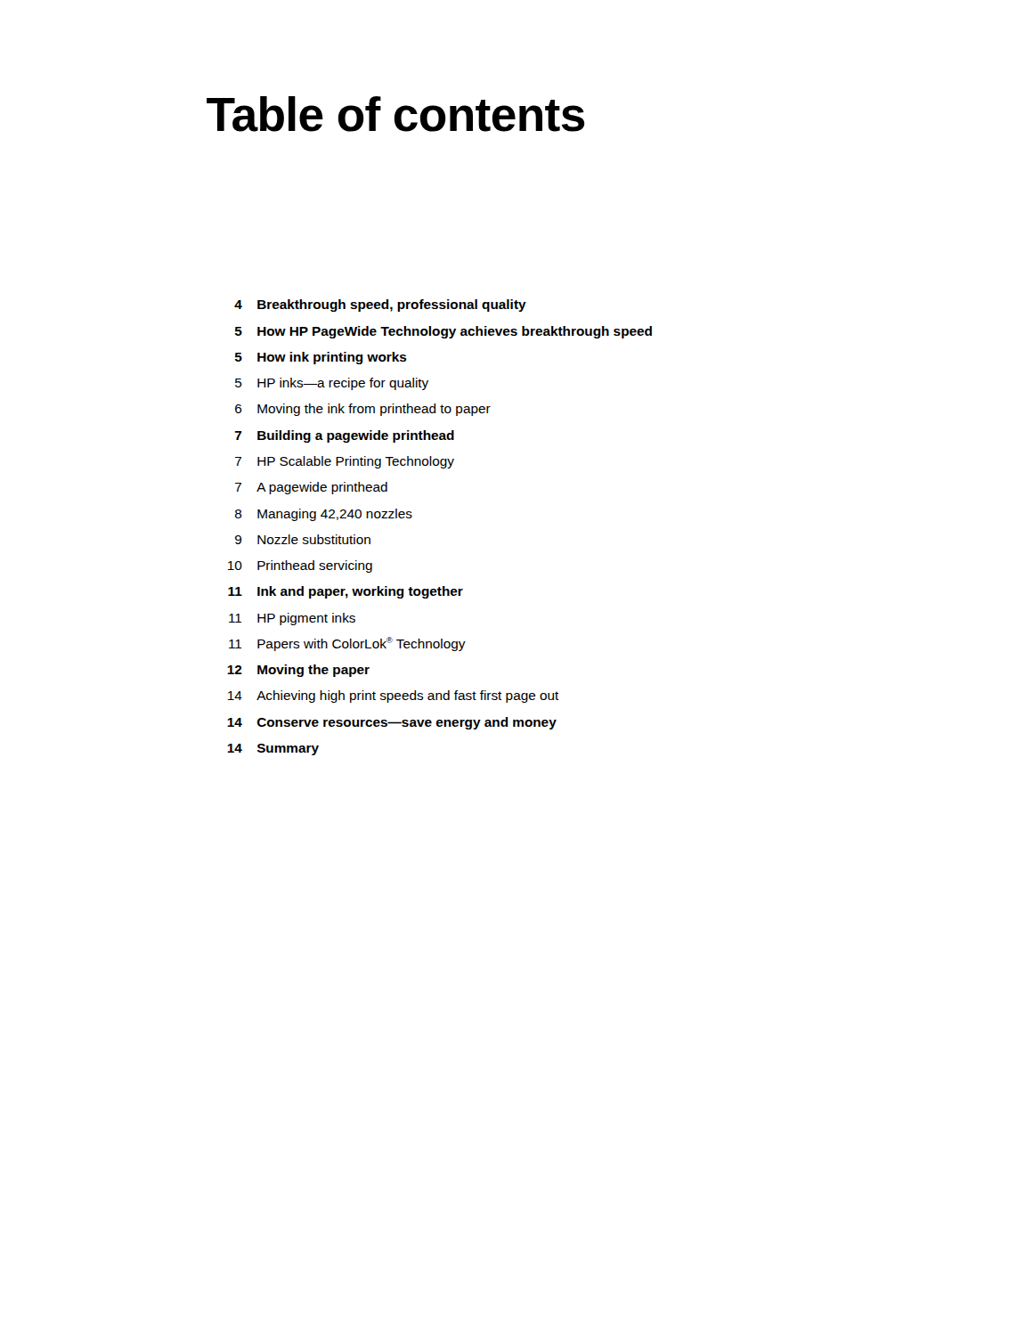Table of contents
| 4 | Breakthrough speed, professional quality |
| 5 | How HP PageWide Technology achieves breakthrough speed |
| 5 | How ink printing works |
| 5 | HP inks—a recipe for quality |
| 6 | Moving the ink from printhead to paper |
| 7 | Building a pagewide printhead |
| 7 | HP Scalable Printing Technology |
| 7 | A pagewide printhead |
| 8 | Managing 42,240 nozzles |
| 9 | Nozzle substitution |
| 10 | Printhead servicing |
| 11 | Ink and paper, working together |
| 11 | HP pigment inks |
| 11 | Papers with ColorLok ® Technology |
| 12 | Moving the paper |
| 14 | Achieving high print speeds and fast first page out |
| 14 | Conserve resources—save energy and money |
| 14 | Summary |